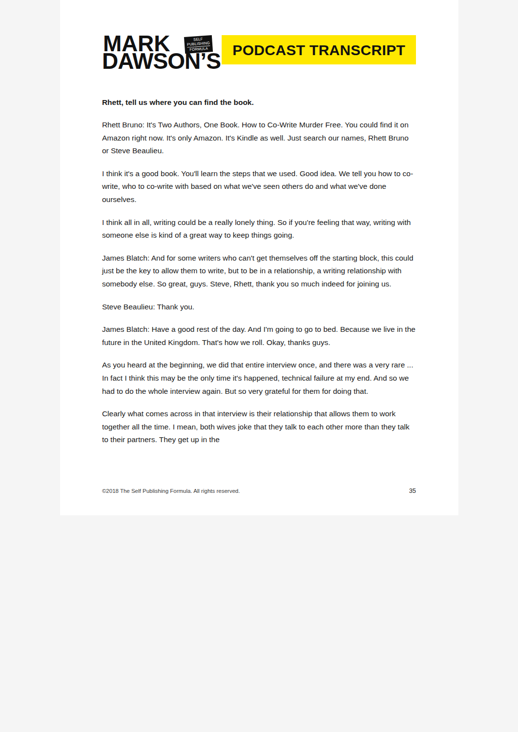Mark Dawson’s
Self Publishing
Formula
Podcast Transcript
Rhett, tell us where you can find the book.
Rhett Bruno: It's Two Authors, One Book. How to Co-Write Murder Free. You could find it on Amazon right now. It's only Amazon. It's Kindle as well. Just search our names, Rhett Bruno or Steve Beaulieu.
I think it's a good book. You'll learn the steps that we used. Good idea. We tell you how to co-write, who to co-write with based on what we've seen others do and what we've done ourselves.
I think all in all, writing could be a really lonely thing. So if you're feeling that way, writing with someone else is kind of a great way to keep things going.
James Blatch: And for some writers who can't get themselves off the starting block, this could just be the key to allow them to write, but to be in a relationship, a writing relationship with somebody else. So great, guys. Steve, Rhett, thank you so much indeed for joining us.
Steve Beaulieu: Thank you.
James Blatch: Have a good rest of the day. And I'm going to go to bed. Because we live in the future in the United Kingdom. That's how we roll. Okay, thanks guys.
As you heard at the beginning, we did that entire interview once, and there was a very rare ... In fact I think this may be the only time it's happened, technical failure at my end. And so we had to do the whole interview again. But so very grateful for them for doing that.
Clearly what comes across in that interview is their relationship that allows them to work together all the time. I mean, both wives joke that they talk to each other more than they talk to their partners. They get up in the
©2018 The Self Publishing Formula. All rights reserved. 35